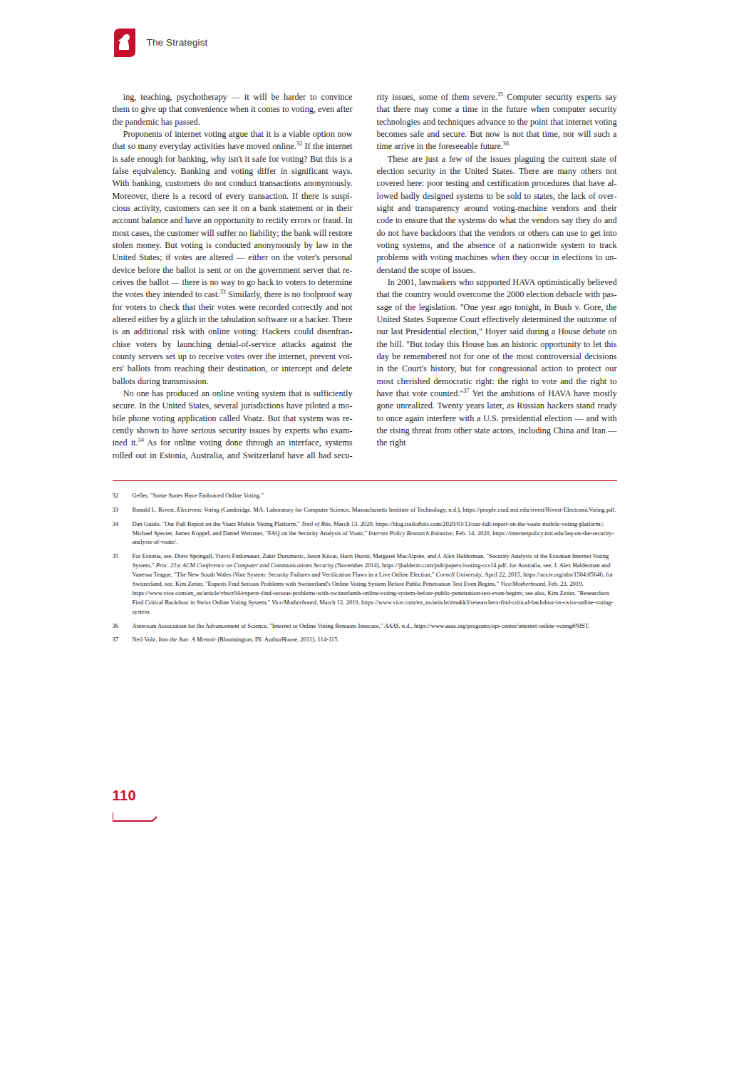The Strategist
ing, teaching, psychotherapy — it will be harder to convince them to give up that convenience when it comes to voting, even after the pandemic has passed.
Proponents of internet voting argue that it is a viable option now that so many everyday activities have moved online.32 If the internet is safe enough for banking, why isn't it safe for voting? But this is a false equivalency. Banking and voting differ in significant ways. With banking, customers do not conduct transactions anonymously. Moreover, there is a record of every transaction. If there is suspicious activity, customers can see it on a bank statement or in their account balance and have an opportunity to rectify errors or fraud. In most cases, the customer will suffer no liability; the bank will restore stolen money. But voting is conducted anonymously by law in the United States; if votes are altered — either on the voter's personal device before the ballot is sent or on the government server that receives the ballot — there is no way to go back to voters to determine the votes they intended to cast.33 Similarly, there is no foolproof way for voters to check that their votes were recorded correctly and not altered either by a glitch in the tabulation software or a hacker. There is an additional risk with online voting: Hackers could disenfranchise voters by launching denial-of-service attacks against the county servers set up to receive votes over the internet, prevent voters' ballots from reaching their destination, or intercept and delete ballots during transmission.
No one has produced an online voting system that is sufficiently secure. In the United States, several jurisdictions have piloted a mobile phone voting application called Voatz. But that system was recently shown to have serious security issues by experts who examined it.34 As for online voting done through an interface, systems rolled out in Estonia, Australia, and Switzerland have all had security issues, some of them severe.35 Computer security experts say that there may come a time in the future when computer security technologies and techniques advance to the point that internet voting becomes safe and secure. But now is not that time, nor will such a time arrive in the foreseeable future.36
These are just a few of the issues plaguing the current state of election security in the United States. There are many others not covered here: poor testing and certification procedures that have allowed badly designed systems to be sold to states, the lack of oversight and transparency around voting-machine vendors and their code to ensure that the systems do what the vendors say they do and do not have backdoors that the vendors or others can use to get into voting systems, and the absence of a nationwide system to track problems with voting machines when they occur in elections to understand the scope of issues.
In 2001, lawmakers who supported HAVA optimistically believed that the country would overcome the 2000 election debacle with passage of the legislation. "One year ago tonight, in Bush v. Gore, the United States Supreme Court effectively determined the outcome of our last Presidential election," Hoyer said during a House debate on the bill. "But today this House has an historic opportunity to let this day be remembered not for one of the most controversial decisions in the Court's history, but for congressional action to protect our most cherished democratic right: the right to vote and the right to have that vote counted."37 Yet the ambitions of HAVA have mostly gone unrealized. Twenty years later, as Russian hackers stand ready to once again interfere with a U.S. presidential election — and with the rising threat from other state actors, including China and Iran — the right
32
Geller, "Some States Have Embraced Online Voting."
33
Ronald L. Rivest, Electronic Voting (Cambridge, MA: Laboratory for Computer Science, Massachusetts Institute of Technology, n.d.), https://people.csail.mit.edu/rivest/Rivest-ElectronicVoting.pdf.
34
Dan Guido, "Our Full Report on the Voatz Mobile Voting Platform," Trail of Bits, March 13, 2020, https://blog.trailofbits.com/2020/03/13/our-full-report-on-the-voatz-mobile-voting-platform/; Michael Specter, James Koppel, and Daniel Weitzner, "FAQ on the Security Analysis of Voatz," Internet Policy Research Initiative, Feb. 14, 2020, https://internetpolicy.mit.edu/faq-on-the-security-analysis-of-voatz/.
35
For Estonia, see, Drew Springall, Travis Finkenauer, Zakir Durumeric, Jason Kitcat, Harri Hursti, Margaret MacAlpine, and J. Alex Halderman, "Security Analysis of the Estonian Internet Voting System," Proc. 21st ACM Conference on Computer and Communications Security (November 2014), https://jhalderm.com/pub/papers/ivoting-ccs14.pdf; for Australia, see, J. Alex Halderman and Vanessa Teague, "The New South Wales iVote System: Security Failures and Verification Flaws in a Live Online Election," Cornell University, April 22, 2015, https://arxiv.org/abs/1504.05646; for Switzerland, see, Kim Zetter, "Experts Find Serious Problems with Switzerland's Online Voting System Before Public Penetration Test Even Begins," Vice/Motherboard, Feb. 23, 2019, https://www.vice.com/en_us/article/vbwz94/experts-find-serious-problems-with-switzerlands-online-voting-system-before-public-penetration-test-even-begins; see also, Kim Zetter, "Researchers Find Critical Backdoor in Swiss Online Voting System," Vice/Motherboard, March 12, 2019, https://www.vice.com/en_us/article/zmakk3/researchers-find-critical-backdoor-in-swiss-online-voting-system.
36
American Association for the Advancement of Science, "Internet or Online Voting Remains Insecure," AAAS, n.d., https://www.aaas.org/programs/epi-center/internet-online-voting#NIST.
37
Neil Volz, Into the Sun: A Memoir (Bloomington, IN: AuthorHouse, 2011), 114-115.
110